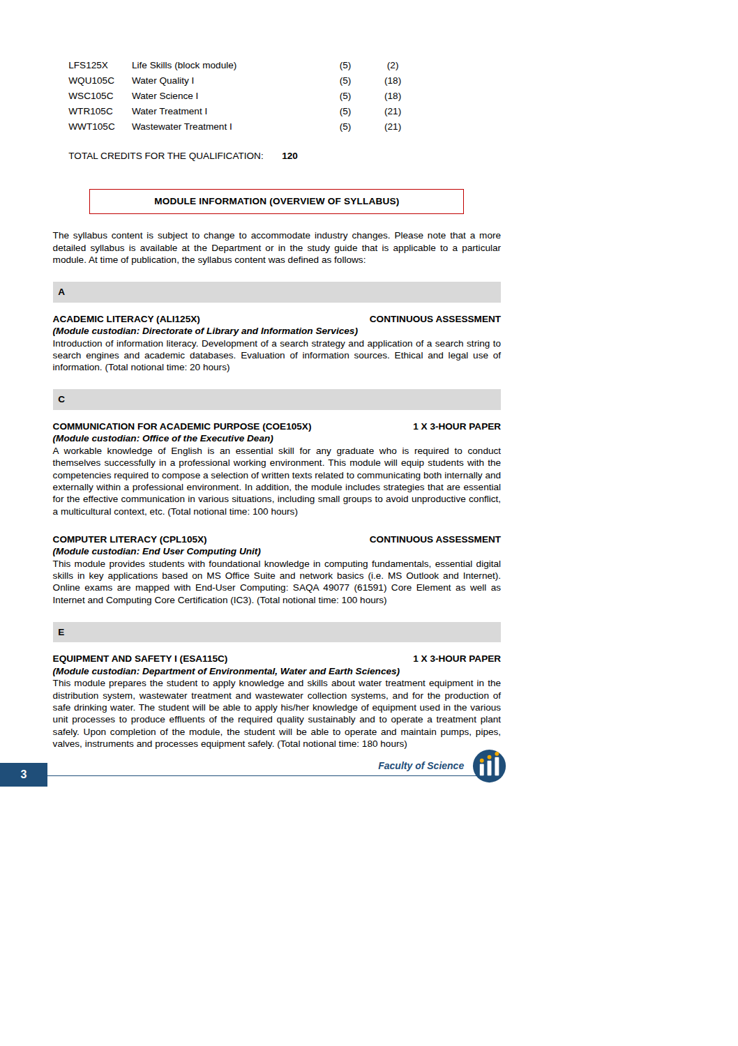| LFS125X | Life Skills (block module) | (5) | (2) |
| WQU105C | Water Quality I | (5) | (18) |
| WSC105C | Water Science I | (5) | (18) |
| WTR105C | Water Treatment I | (5) | (21) |
| WWT105C | Wastewater Treatment I | (5) | (21) |
TOTAL CREDITS FOR THE QUALIFICATION: 120
MODULE INFORMATION (OVERVIEW OF SYLLABUS)
The syllabus content is subject to change to accommodate industry changes. Please note that a more detailed syllabus is available at the Department or in the study guide that is applicable to a particular module. At time of publication, the syllabus content was defined as follows:
A
ACADEMIC LITERACY (ALI125X) CONTINUOUS ASSESSMENT
(Module custodian: Directorate of Library and Information Services)
Introduction of information literacy. Development of a search strategy and application of a search string to search engines and academic databases. Evaluation of information sources. Ethical and legal use of information. (Total notional time: 20 hours)
C
COMMUNICATION FOR ACADEMIC PURPOSE (COE105X) 1 X 3-HOUR PAPER
(Module custodian: Office of the Executive Dean)
A workable knowledge of English is an essential skill for any graduate who is required to conduct themselves successfully in a professional working environment. This module will equip students with the competencies required to compose a selection of written texts related to communicating both internally and externally within a professional environment. In addition, the module includes strategies that are essential for the effective communication in various situations, including small groups to avoid unproductive conflict, a multicultural context, etc. (Total notional time: 100 hours)
COMPUTER LITERACY (CPL105X) CONTINUOUS ASSESSMENT
(Module custodian: End User Computing Unit)
This module provides students with foundational knowledge in computing fundamentals, essential digital skills in key applications based on MS Office Suite and network basics (i.e. MS Outlook and Internet). Online exams are mapped with End-User Computing: SAQA 49077 (61591) Core Element as well as Internet and Computing Core Certification (IC3). (Total notional time: 100 hours)
E
EQUIPMENT AND SAFETY I (ESA115C) 1 X 3-HOUR PAPER
(Module custodian: Department of Environmental, Water and Earth Sciences)
This module prepares the student to apply knowledge and skills about water treatment equipment in the distribution system, wastewater treatment and wastewater collection systems, and for the production of safe drinking water. The student will be able to apply his/her knowledge of equipment used in the various unit processes to produce effluents of the required quality sustainably and to operate a treatment plant safely. Upon completion of the module, the student will be able to operate and maintain pumps, pipes, valves, instruments and processes equipment safely. (Total notional time: 180 hours)
3
Faculty of Science